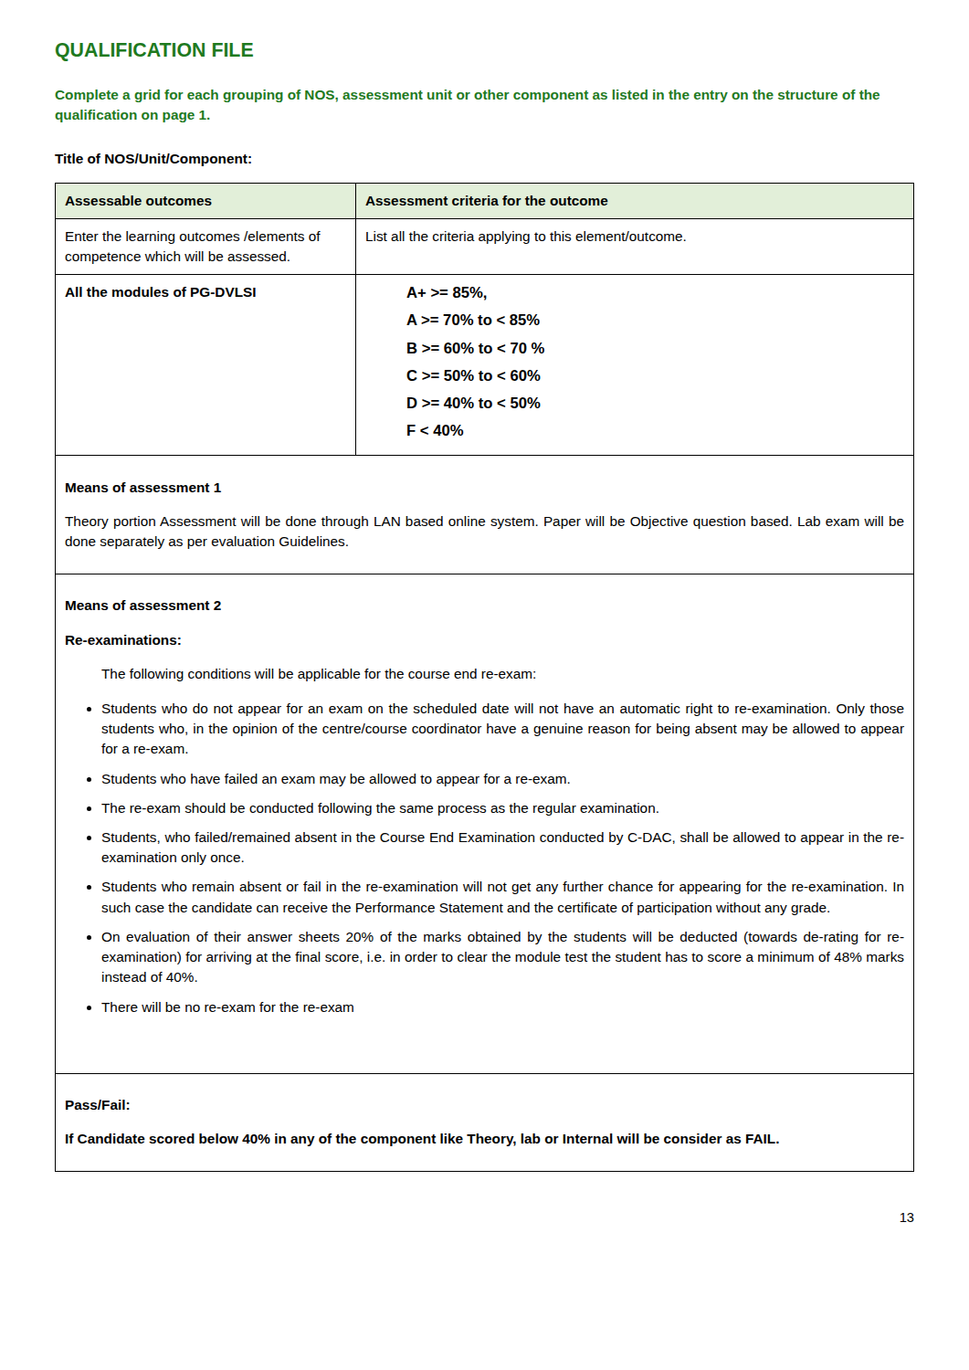QUALIFICATION FILE
Complete a grid for each grouping of NOS, assessment unit or other component as listed in the entry on the structure of the qualification on page 1.
Title of NOS/Unit/Component:
| Assessable outcomes | Assessment criteria for the outcome |
| --- | --- |
| Enter the learning outcomes /elements of competence which will be assessed. | List all the criteria applying to this element/outcome. |
| All the modules of PG-DVLSI | A+ >= 85%, A >= 70% to < 85% B >= 60% to < 70 % C >= 50% to < 60% D >= 40% to < 50% F < 40% |
| Means of assessment 1 Theory portion Assessment will be done through LAN based online system. Paper will be Objective question based. Lab exam will be done separately as per evaluation Guidelines. |
| Means of assessment 2 Re-examinations: The following conditions will be applicable for the course end re-exam: Students who do not appear for an exam on the scheduled date will not have an automatic right to re-examination. Only those students who, in the opinion of the centre/course coordinator have a genuine reason for being absent may be allowed to appear for a re-exam. Students who have failed an exam may be allowed to appear for a re-exam. The re-exam should be conducted following the same process as the regular examination. Students, who failed/remained absent in the Course End Examination conducted by C-DAC, shall be allowed to appear in the re-examination only once. Students who remain absent or fail in the re-examination will not get any further chance for appearing for the re-examination. In such case the candidate can receive the Performance Statement and the certificate of participation without any grade. On evaluation of their answer sheets 20% of the marks obtained by the students will be deducted (towards de-rating for re-examination) for arriving at the final score, i.e. in order to clear the module test the student has to score a minimum of 48% marks instead of 40%. There will be no re-exam for the re-exam |
| Pass/Fail: If Candidate scored below 40% in any of the component like Theory, lab or Internal will be consider as FAIL. |
13